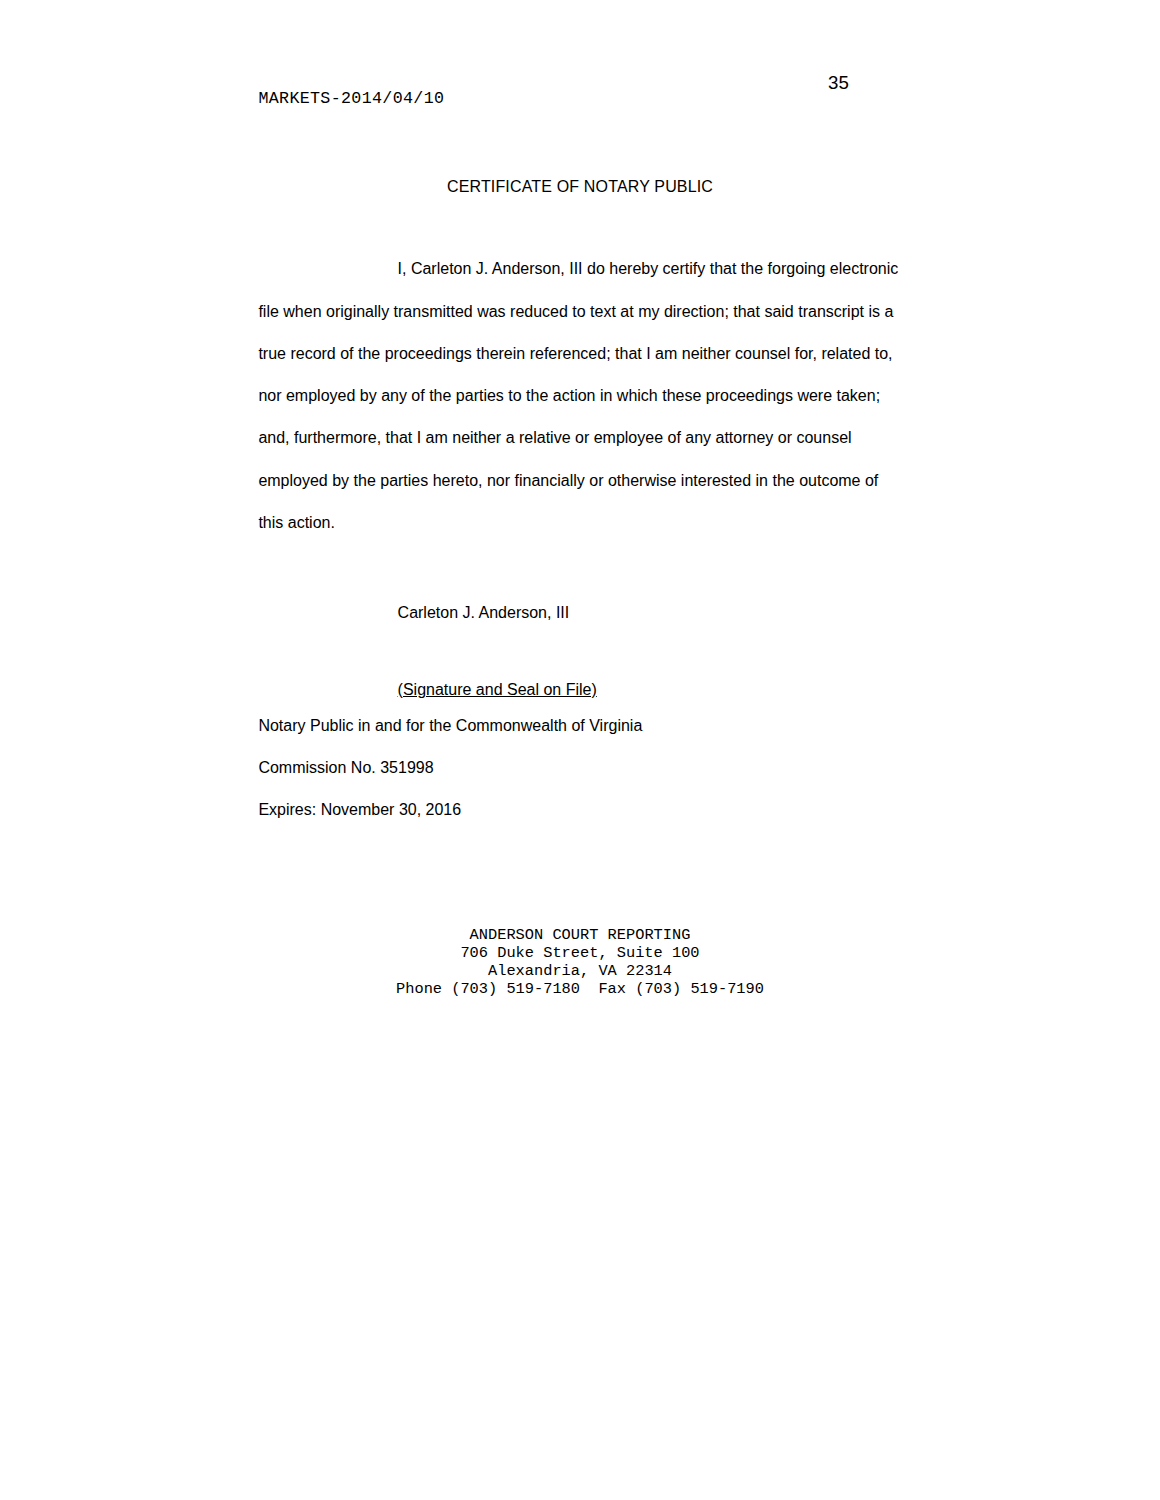MARKETS-2014/04/10
35
CERTIFICATE OF NOTARY PUBLIC
I, Carleton J. Anderson, III do hereby certify that the forgoing electronic file when originally transmitted was reduced to text at my direction; that said transcript is a true record of the proceedings therein referenced; that I am neither counsel for, related to, nor employed by any of the parties to the action in which these proceedings were taken; and, furthermore, that I am neither a relative or employee of any attorney or counsel employed by the parties hereto, nor financially or otherwise interested in the outcome of this action.
Carleton J. Anderson, III
(Signature and Seal on File)
Notary Public in and for the Commonwealth of Virginia
Commission No. 351998
Expires: November 30, 2016
ANDERSON COURT REPORTING
706 Duke Street, Suite 100
Alexandria, VA 22314
Phone (703) 519-7180 Fax (703) 519-7190